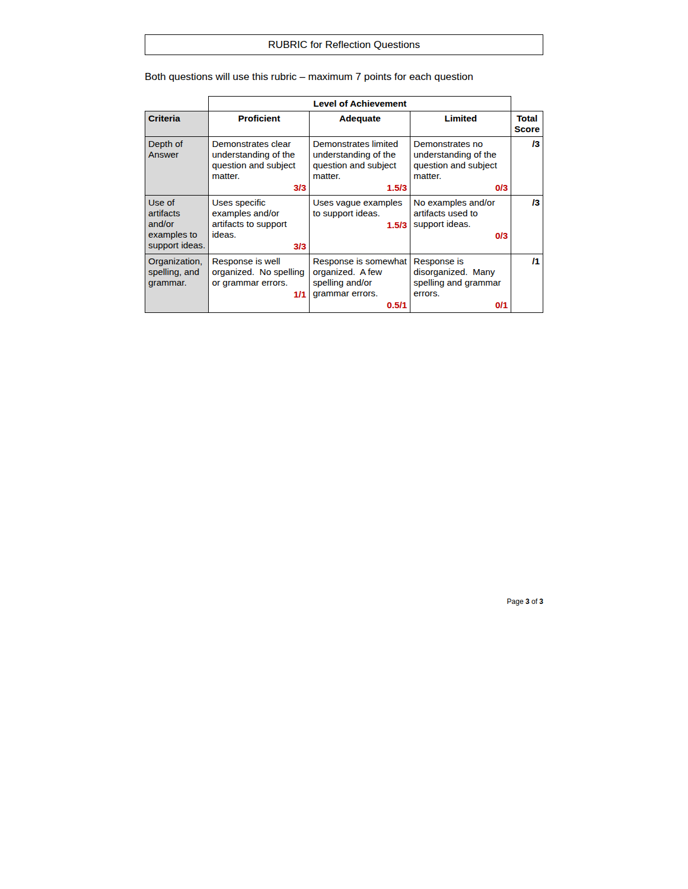RUBRIC for Reflection Questions
Both questions will use this rubric – maximum 7 points for each question
| | Level of Achievement | |
| Criteria | Proficient | Adequate | Limited | Total Score |
| Depth of Answer | Demonstrates clear understanding of the question and subject matter. 3/3 | Demonstrates limited understanding of the question and subject matter. 1.5/3 | Demonstrates no understanding of the question and subject matter. 0/3 | /3 |
| Use of artifacts and/or examples to support ideas. | Uses specific examples and/or artifacts to support ideas. 3/3 | Uses vague examples to support ideas. 1.5/3 | No examples and/or artifacts used to support ideas. 0/3 | /3 |
| Organization, spelling, and grammar. | Response is well organized. No spelling or grammar errors. 1/1 | Response is somewhat organized. A few spelling and/or grammar errors. 0.5/1 | Response is disorganized. Many spelling and grammar errors. 0/1 | /1 |
Page 3 of 3